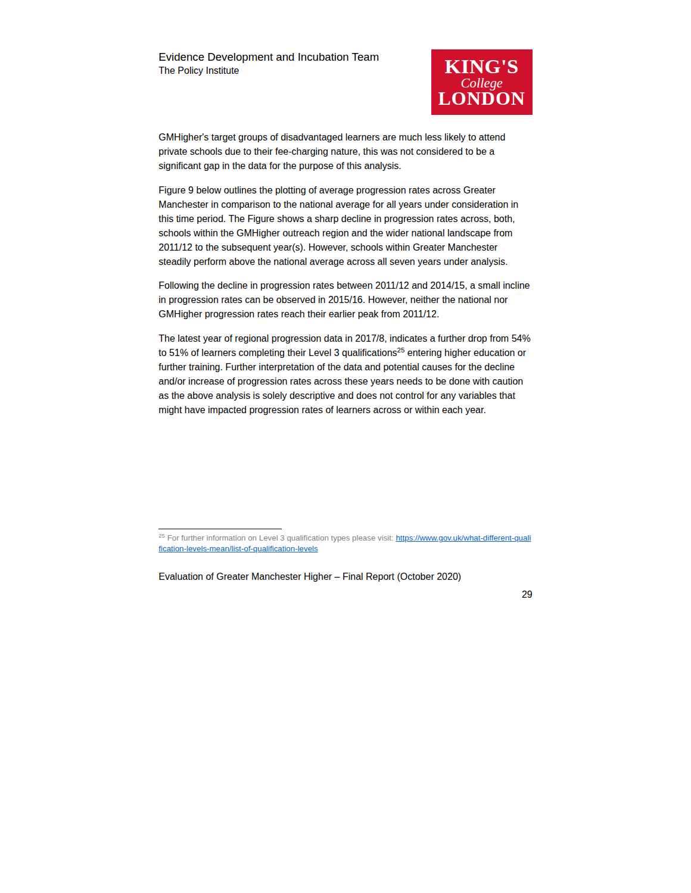Evidence Development and Incubation Team
The Policy Institute
KING'S College LONDON
GMHigher's target groups of disadvantaged learners are much less likely to attend private schools due to their fee-charging nature, this was not considered to be a significant gap in the data for the purpose of this analysis.
Figure 9 below outlines the plotting of average progression rates across Greater Manchester in comparison to the national average for all years under consideration in this time period. The Figure shows a sharp decline in progression rates across, both, schools within the GMHigher outreach region and the wider national landscape from 2011/12 to the subsequent year(s). However, schools within Greater Manchester steadily perform above the national average across all seven years under analysis.
Following the decline in progression rates between 2011/12 and 2014/15, a small incline in progression rates can be observed in 2015/16. However, neither the national nor GMHigher progression rates reach their earlier peak from 2011/12.
The latest year of regional progression data in 2017/8, indicates a further drop from 54% to 51% of learners completing their Level 3 qualifications25 entering higher education or further training. Further interpretation of the data and potential causes for the decline and/or increase of progression rates across these years needs to be done with caution as the above analysis is solely descriptive and does not control for any variables that might have impacted progression rates of learners across or within each year.
25 For further information on Level 3 qualification types please visit: https://www.gov.uk/what-different-qualification-levels-mean/list-of-qualification-levels
Evaluation of Greater Manchester Higher – Final Report (October 2020)
29